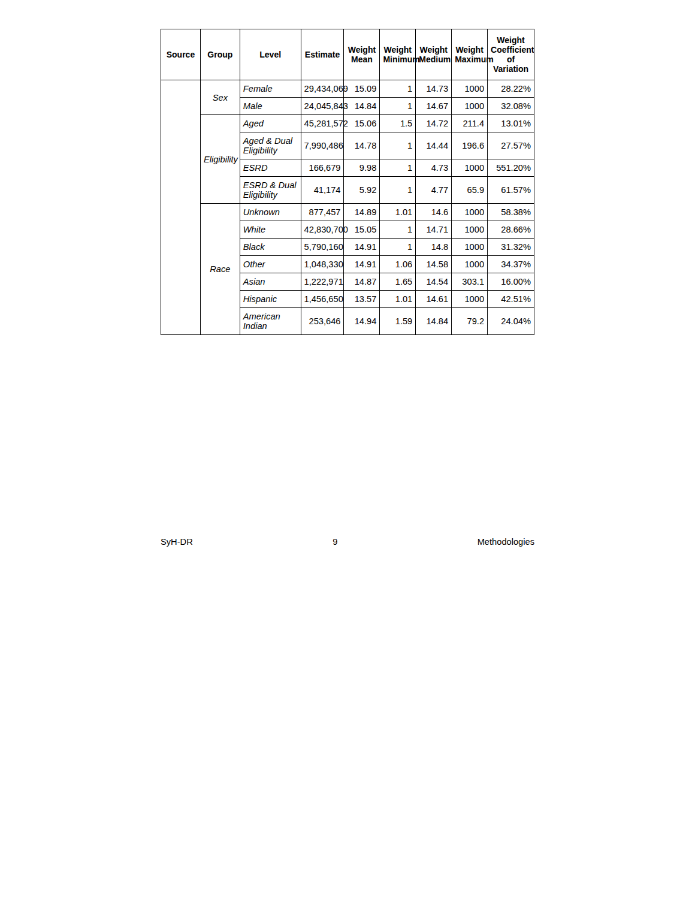| Source | Group | Level | Estimate | Weight Mean | Weight Minimum | Weight Medium | Weight Maximum | Weight Coefficient of Variation |
| --- | --- | --- | --- | --- | --- | --- | --- | --- |
| | Sex | Female | 29,434,069 | 15.09 | 1 | 14.73 | 1000 | 28.22% |
| Male | 24,045,843 | 14.84 | 1 | 14.67 | 1000 | 32.08% |
| Eligibility | Aged | 45,281,572 | 15.06 | 1.5 | 14.72 | 211.4 | 13.01% |
| Aged & Dual Eligibility | 7,990,486 | 14.78 | 1 | 14.44 | 196.6 | 27.57% |
| ESRD | 166,679 | 9.98 | 1 | 4.73 | 1000 | 551.20% |
| ESRD & Dual Eligibility | 41,174 | 5.92 | 1 | 4.77 | 65.9 | 61.57% |
| Race | Unknown | 877,457 | 14.89 | 1.01 | 14.6 | 1000 | 58.38% |
| White | 42,830,700 | 15.05 | 1 | 14.71 | 1000 | 28.66% |
| Black | 5,790,160 | 14.91 | 1 | 14.8 | 1000 | 31.32% |
| Other | 1,048,330 | 14.91 | 1.06 | 14.58 | 1000 | 34.37% |
| Asian | 1,222,971 | 14.87 | 1.65 | 14.54 | 303.1 | 16.00% |
| Hispanic | 1,456,650 | 13.57 | 1.01 | 14.61 | 1000 | 42.51% |
| American Indian | 253,646 | 14.94 | 1.59 | 14.84 | 79.2 | 24.04% |
SyH-DR
9
Methodologies